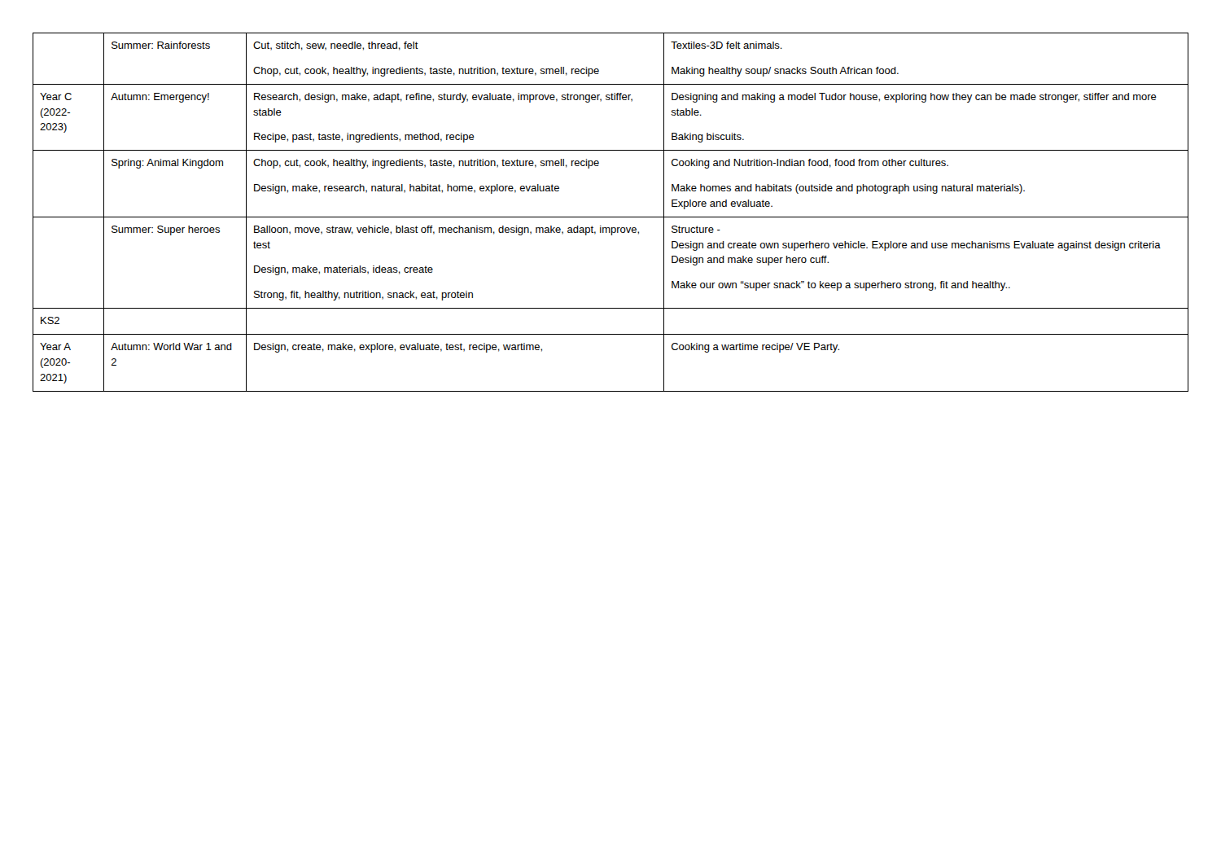| | Summer: Rainforests | Cut, stitch, sew, needle, thread, felt Chop, cut, cook, healthy, ingredients, taste, nutrition, texture, smell, recipe | Textiles-3D felt animals. Making healthy soup/ snacks South African food. |
| Year C (2022-2023) | Autumn: Emergency! | Research, design, make, adapt, refine, sturdy, evaluate, improve, stronger, stiffer, stable Recipe, past, taste, ingredients, method, recipe | Designing and making a model Tudor house, exploring how they can be made stronger, stiffer and more stable. Baking biscuits. |
| | Spring: Animal Kingdom | Chop, cut, cook, healthy, ingredients, taste, nutrition, texture, smell, recipe Design, make, research, natural, habitat, home, explore, evaluate | Cooking and Nutrition-Indian food, food from other cultures. Make homes and habitats (outside and photograph using natural materials). Explore and evaluate. |
| | Summer: Super heroes | Balloon, move, straw, vehicle, blast off, mechanism, design, make, adapt, improve, test Design, make, materials, ideas, create Strong, fit, healthy, nutrition, snack, eat, protein | Structure - Design and create own superhero vehicle. Explore and use mechanisms Evaluate against design criteria Design and make super hero cuff. Make our own “super snack” to keep a superhero strong, fit and healthy.. |
| KS2 | | | |
| Year A (2020-2021) | Autumn: World War 1 and 2 | Design, create, make, explore, evaluate, test, recipe, wartime, | Cooking a wartime recipe/ VE Party. |